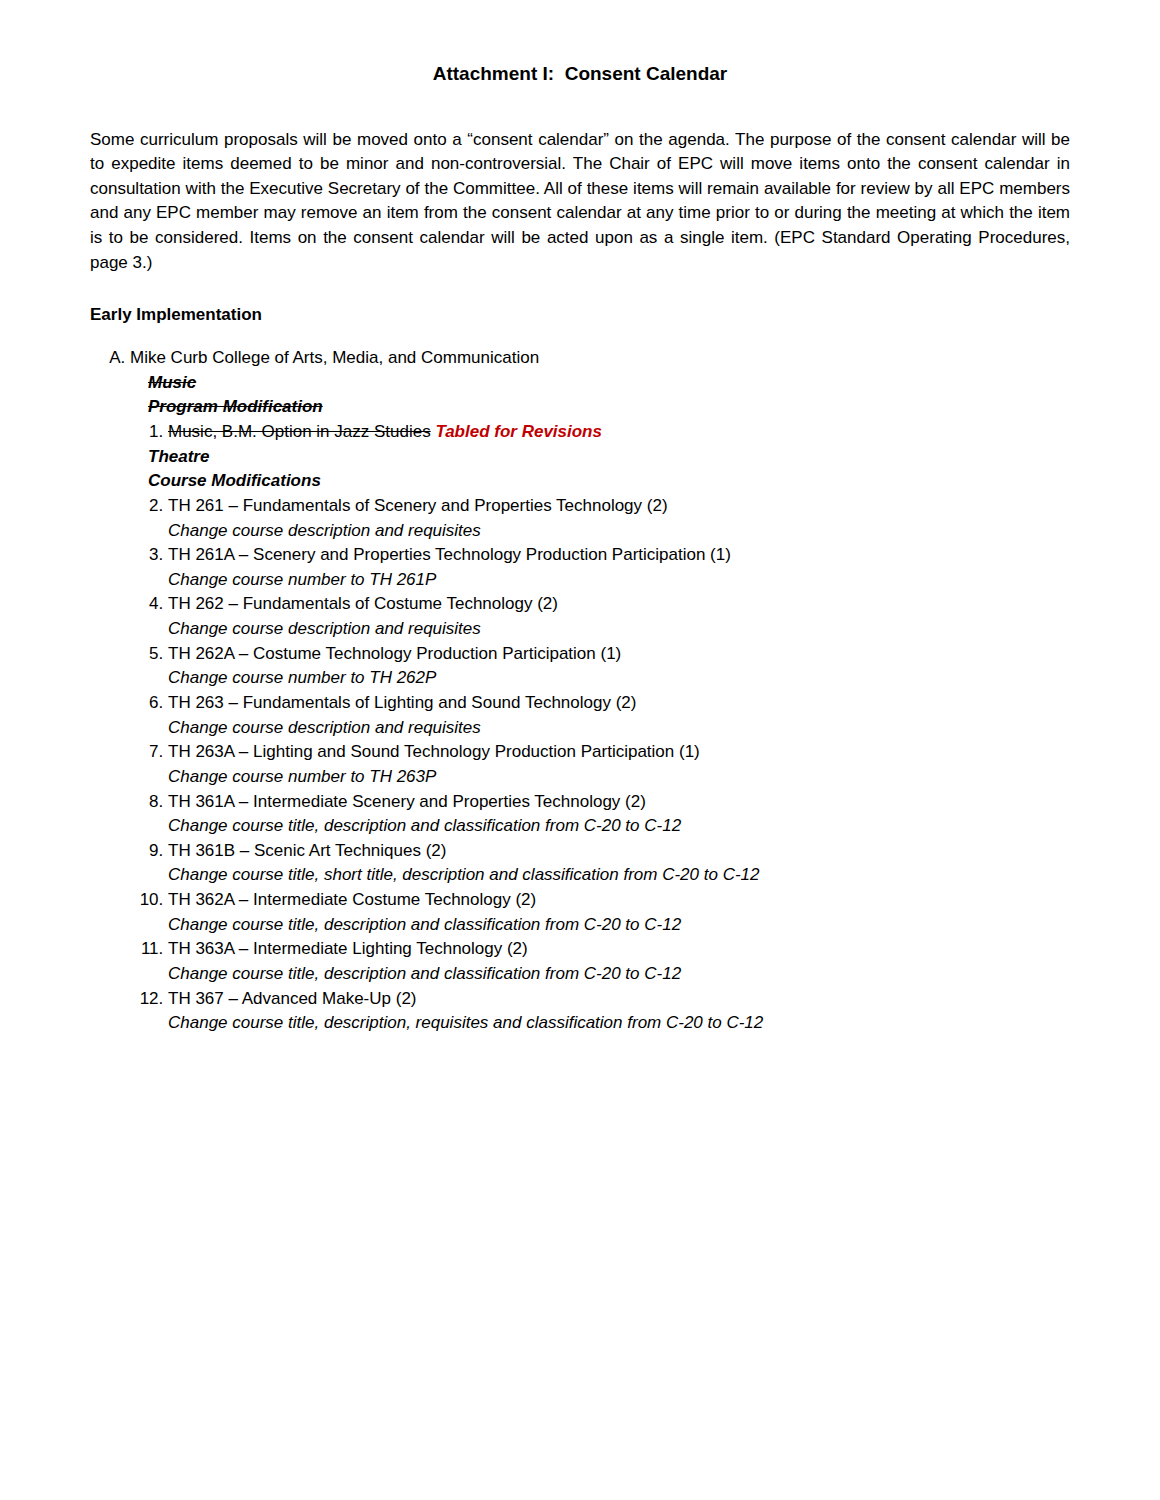Attachment I: Consent Calendar
Some curriculum proposals will be moved onto a “consent calendar” on the agenda. The purpose of the consent calendar will be to expedite items deemed to be minor and non-controversial. The Chair of EPC will move items onto the consent calendar in consultation with the Executive Secretary of the Committee. All of these items will remain available for review by all EPC members and any EPC member may remove an item from the consent calendar at any time prior to or during the meeting at which the item is to be considered. Items on the consent calendar will be acted upon as a single item. (EPC Standard Operating Procedures, page 3.)
Early Implementation
Mike Curb College of Arts, Media, and Communication
Music
Program Modification
Music, B.M. Option in Jazz Studies Tabled for Revisions
Theatre
Course Modifications
TH 261 – Fundamentals of Scenery and Properties Technology (2) Change course description and requisites
TH 261A – Scenery and Properties Technology Production Participation (1) Change course number to TH 261P
TH 262 – Fundamentals of Costume Technology (2) Change course description and requisites
TH 262A – Costume Technology Production Participation (1) Change course number to TH 262P
TH 263 – Fundamentals of Lighting and Sound Technology (2) Change course description and requisites
TH 263A – Lighting and Sound Technology Production Participation (1) Change course number to TH 263P
TH 361A – Intermediate Scenery and Properties Technology (2) Change course title, description and classification from C-20 to C-12
TH 361B – Scenic Art Techniques (2) Change course title, short title, description and classification from C-20 to C-12
TH 362A – Intermediate Costume Technology (2) Change course title, description and classification from C-20 to C-12
TH 363A – Intermediate Lighting Technology (2) Change course title, description and classification from C-20 to C-12
TH 367 – Advanced Make-Up (2) Change course title, description, requisites and classification from C-20 to C-12